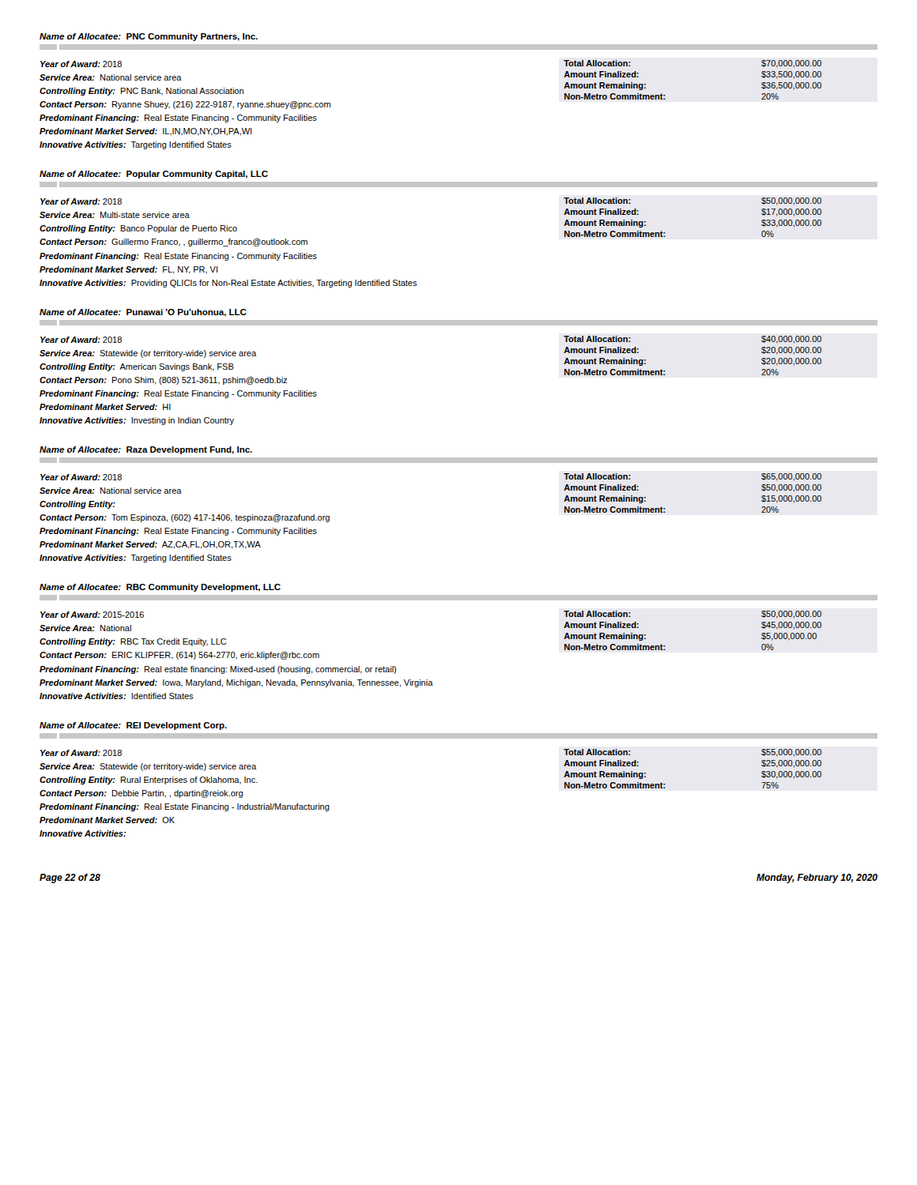Name of Allocatee: PNC Community Partners, Inc.
Year of Award: 2018
Service Area: National service area
Controlling Entity: PNC Bank, National Association
Contact Person: Ryanne Shuey, (216) 222-9187, ryanne.shuey@pnc.com
Predominant Financing: Real Estate Financing - Community Facilities
Predominant Market Served: IL,IN,MO,NY,OH,PA,WI
Innovative Activities: Targeting Identified States
| Total Allocation: | $70,000,000.00 |
| Amount Finalized: | $33,500,000.00 |
| Amount Remaining: | $36,500,000.00 |
| Non-Metro Commitment: | 20% |
Name of Allocatee: Popular Community Capital, LLC
Year of Award: 2018
Service Area: Multi-state service area
Controlling Entity: Banco Popular de Puerto Rico
Contact Person: Guillermo Franco, , guillermo_franco@outlook.com
Predominant Financing: Real Estate Financing - Community Facilities
Predominant Market Served: FL, NY, PR, VI
Innovative Activities: Providing QLICIs for Non-Real Estate Activities, Targeting Identified States
| Total Allocation: | $50,000,000.00 |
| Amount Finalized: | $17,000,000.00 |
| Amount Remaining: | $33,000,000.00 |
| Non-Metro Commitment: | 0% |
Name of Allocatee: Punawai 'O Pu'uhonua, LLC
Year of Award: 2018
Service Area: Statewide (or territory-wide) service area
Controlling Entity: American Savings Bank, FSB
Contact Person: Pono Shim, (808) 521-3611, pshim@oedb.biz
Predominant Financing: Real Estate Financing - Community Facilities
Predominant Market Served: HI
Innovative Activities: Investing in Indian Country
| Total Allocation: | $40,000,000.00 |
| Amount Finalized: | $20,000,000.00 |
| Amount Remaining: | $20,000,000.00 |
| Non-Metro Commitment: | 20% |
Name of Allocatee: Raza Development Fund, Inc.
Year of Award: 2018
Service Area: National service area
Controlling Entity:
Contact Person: Tom Espinoza, (602) 417-1406, tespinoza@razafund.org
Predominant Financing: Real Estate Financing - Community Facilities
Predominant Market Served: AZ,CA,FL,OH,OR,TX,WA
Innovative Activities: Targeting Identified States
| Total Allocation: | $65,000,000.00 |
| Amount Finalized: | $50,000,000.00 |
| Amount Remaining: | $15,000,000.00 |
| Non-Metro Commitment: | 20% |
Name of Allocatee: RBC Community Development, LLC
Year of Award: 2015-2016
Service Area: National
Controlling Entity: RBC Tax Credit Equity, LLC
Contact Person: ERIC KLIPFER, (614) 564-2770, eric.klipfer@rbc.com
Predominant Financing: Real estate financing: Mixed-used (housing, commercial, or retail)
Predominant Market Served: Iowa, Maryland, Michigan, Nevada, Pennsylvania, Tennessee, Virginia
Innovative Activities: Identified States
| Total Allocation: | $50,000,000.00 |
| Amount Finalized: | $45,000,000.00 |
| Amount Remaining: | $5,000,000.00 |
| Non-Metro Commitment: | 0% |
Name of Allocatee: REI Development Corp.
Year of Award: 2018
Service Area: Statewide (or territory-wide) service area
Controlling Entity: Rural Enterprises of Oklahoma, Inc.
Contact Person: Debbie Partin, , dpartin@reiok.org
Predominant Financing: Real Estate Financing - Industrial/Manufacturing
Predominant Market Served: OK
Innovative Activities:
| Total Allocation: | $55,000,000.00 |
| Amount Finalized: | $25,000,000.00 |
| Amount Remaining: | $30,000,000.00 |
| Non-Metro Commitment: | 75% |
Page 22 of 28
Monday, February 10, 2020